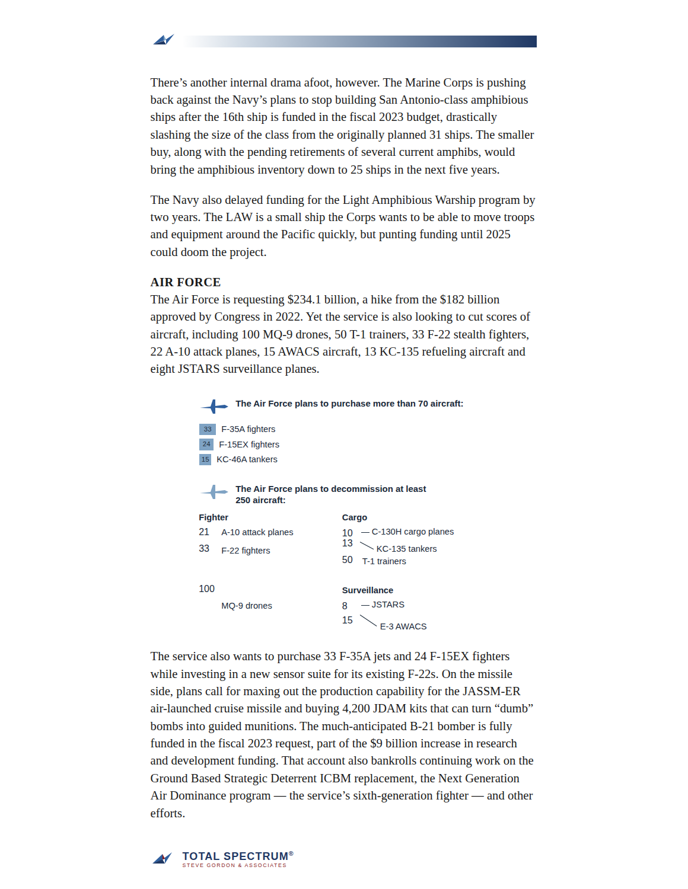There’s another internal drama afoot, however. The Marine Corps is pushing back against the Navy’s plans to stop building San Antonio-class amphibious ships after the 16th ship is funded in the fiscal 2023 budget, drastically slashing the size of the class from the originally planned 31 ships. The smaller buy, along with the pending retirements of several current amphibs, would bring the amphibious inventory down to 25 ships in the next five years.
The Navy also delayed funding for the Light Amphibious Warship program by two years. The LAW is a small ship the Corps wants to be able to move troops and equipment around the Pacific quickly, but punting funding until 2025 could doom the project.
AIR FORCE
The Air Force is requesting $234.1 billion, a hike from the $182 billion approved by Congress in 2022. Yet the service is also looking to cut scores of aircraft, including 100 MQ-9 drones, 50 T-1 trainers, 33 F-22 stealth fighters, 22 A-10 attack planes, 15 AWACS aircraft, 13 KC-135 refueling aircraft and eight JSTARS surveillance planes.
The Air Force plans to purchase more than 70 aircraft:
33
F-35A fighters
24
F-15EX fighters
15
KC-46A tankers
The Air Force plans to decommission at least
250 aircraft:
Fighter
21
A-10 attack planes
33
F-22 fighters
100
MQ-9 drones
Cargo
10
C-130H cargo planes
13
KC-135 tankers
50
T-1 trainers
Surveillance
8
JSTARS
15
E-3 AWACS
The service also wants to purchase 33 F-35A jets and 24 F-15EX fighters while investing in a new sensor suite for its existing F-22s. On the missile side, plans call for maxing out the production capability for the JASSM-ER air-launched cruise missile and buying 4,200 JDAM kits that can turn “dumb” bombs into guided munitions. The much-anticipated B-21 bomber is fully funded in the fiscal 2023 request, part of the $9 billion increase in research and development funding. That account also bankrolls continuing work on the Ground Based Strategic Deterrent ICBM replacement, the Next Generation Air Dominance program — the service’s sixth-generation fighter — and other efforts.
TOTAL SPECTRUM®
STEVE GORDON & ASSOCIATES